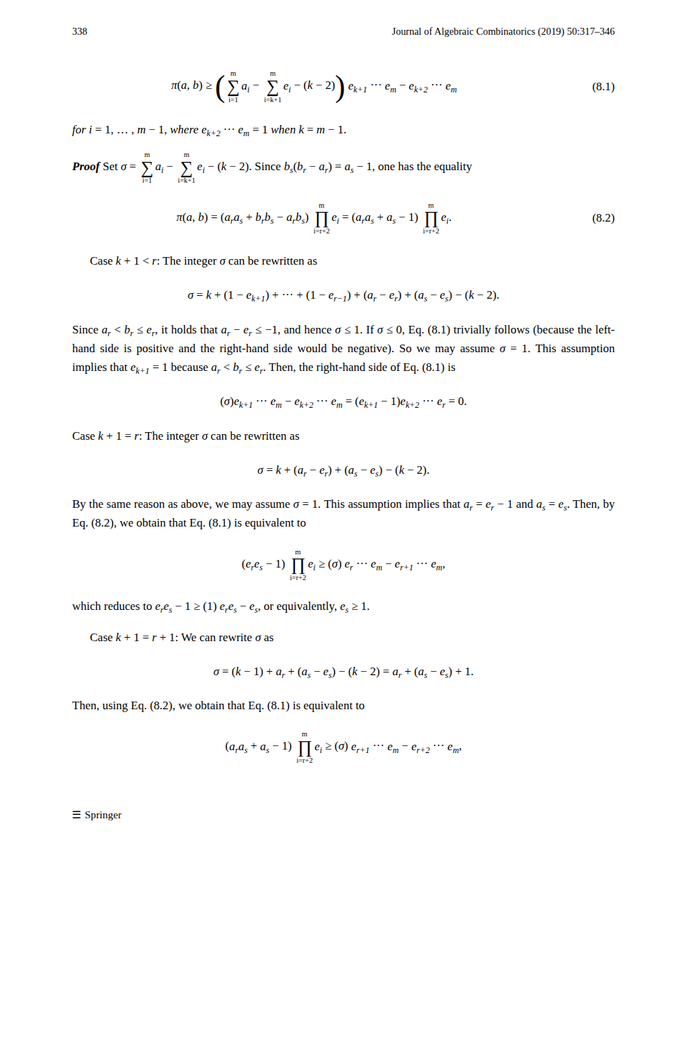338 Journal of Algebraic Combinatorics (2019) 50:317–346
π(a, b) ≥ (m∑i=1 ai − m∑i=k+1 ei − (k − 2)) ek+1 ··· em − ek+2 ··· em (8.1)
for i = 1, … , m − 1, where ek+2 ··· em = 1 when k = m − 1.
Proof Set σ = m∑i=1 ai − m∑i=k+1 ei − (k − 2). Since bs(br − ar) = as − 1, one has the equality
π(a, b) = (aras + brbs − arbs) m∏i=r+2 ei = (aras + as − 1) m∏i=r+2 ei. (8.2)
Case k + 1 < r: The integer σ can be rewritten as
σ = k + (1 − ek+1) + ··· + (1 − er−1) + (ar − er) + (as − es) − (k − 2).
Since ar < br ≤ er, it holds that ar − er ≤ −1, and hence σ ≤ 1. If σ ≤ 0, Eq. (8.1) trivially follows (because the left-hand side is positive and the right-hand side would be negative). So we may assume σ = 1. This assumption implies that ek+1 = 1 because ar < br ≤ er. Then, the right-hand side of Eq. (8.1) is
(σ)ek+1 ··· em − ek+2 ··· em = (ek+1 − 1)ek+2 ··· er = 0.
Case k + 1 = r: The integer σ can be rewritten as
σ = k + (ar − er) + (as − es) − (k − 2).
By the same reason as above, we may assume σ = 1. This assumption implies that ar = er − 1 and as = es. Then, by Eq. (8.2), we obtain that Eq. (8.1) is equivalent to
(eres − 1) m∏i=r+2 ei ≥ (σ) er ··· em − er+1 ··· em,
which reduces to eres − 1 ≥ (1) eres − es, or equivalently, es ≥ 1.
Case k + 1 = r + 1: We can rewrite σ as
σ = (k − 1) + ar + (as − es) − (k − 2) = ar + (as − es) + 1.
Then, using Eq. (8.2), we obtain that Eq. (8.1) is equivalent to
(aras + as − 1) m∏i=r+2 ei ≥ (σ) er+1 ··· em − er+2 ··· em,
☰Springer